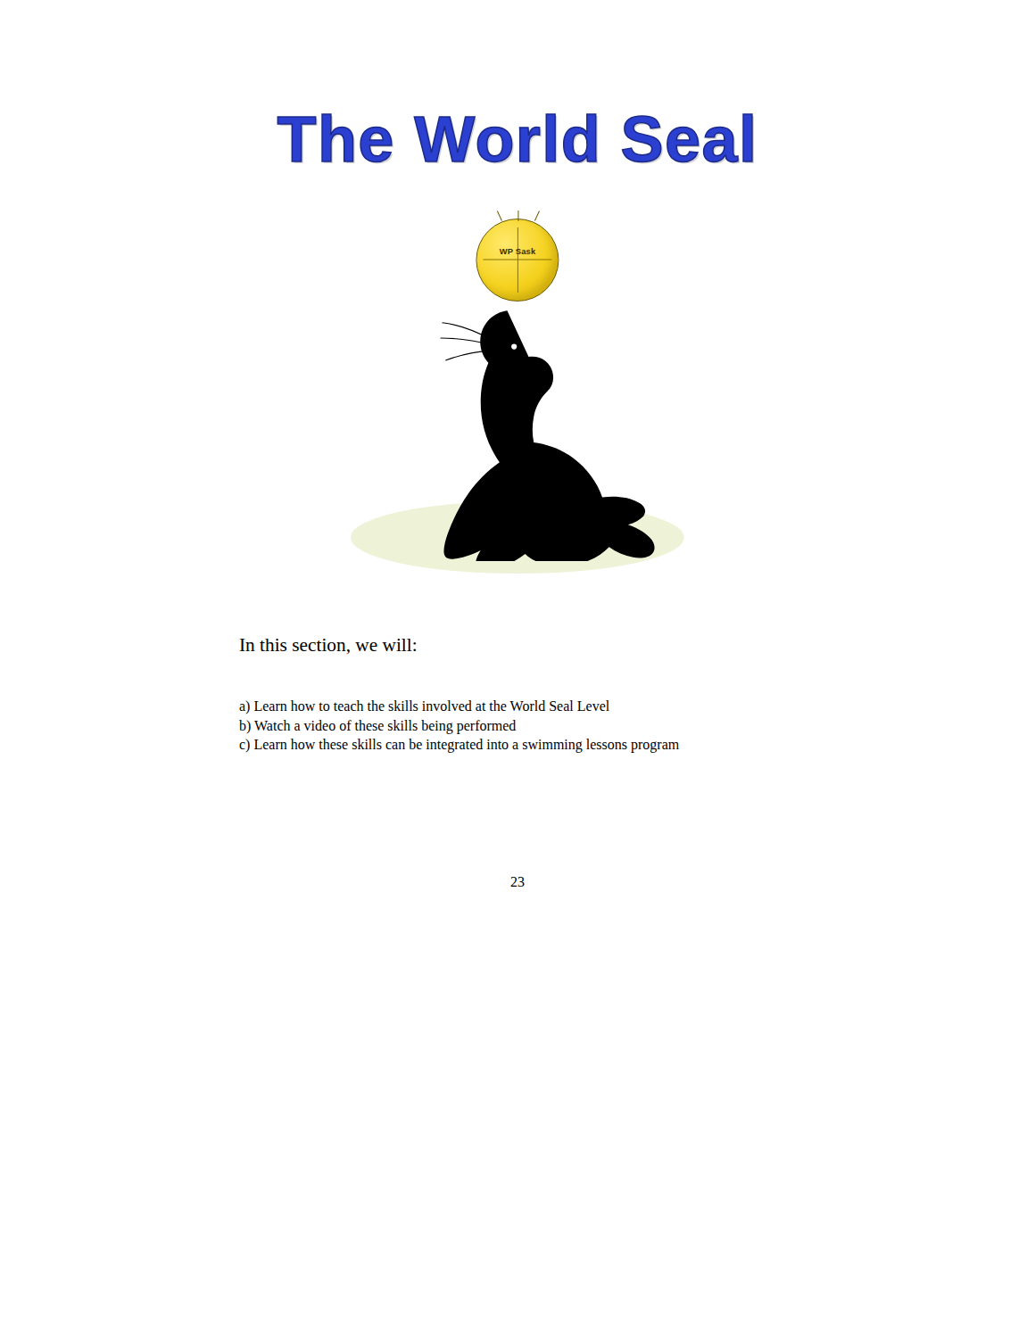The World Seal
WP Sask
In this section, we will:
a) Learn how to teach the skills involved at the World Seal Level
b) Watch a video of these skills being performed
c) Learn how these skills can be integrated into a swimming lessons program
23